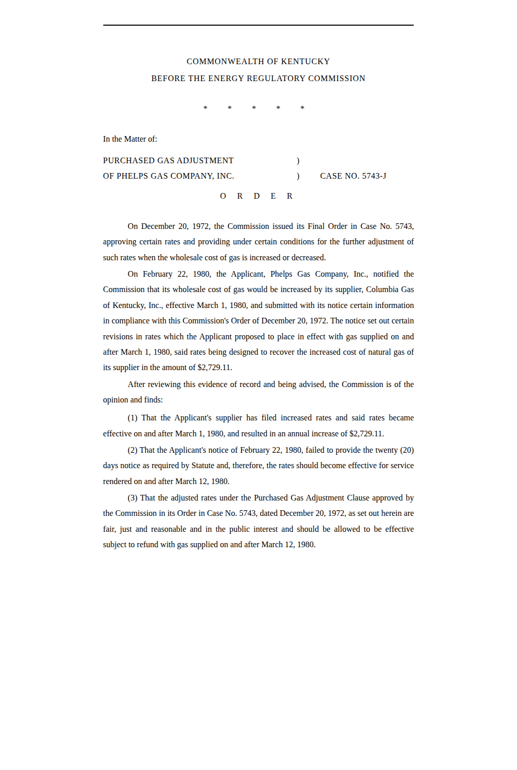COMMONWEALTH OF KENTUCKY
BEFORE THE ENERGY REGULATORY COMMISSION
* * * * *
In the Matter of:
| PURCHASED GAS ADJUSTMENT OF PHELPS GAS COMPANY, INC. | ) ) | CASE NO. 5743-J |
O R D E R
On December 20, 1972, the Commission issued its Final Order in Case No. 5743, approving certain rates and providing under certain conditions for the further adjustment of such rates when the wholesale cost of gas is increased or decreased.
On February 22, 1980, the Applicant, Phelps Gas Company, Inc., notified the Commission that its wholesale cost of gas would be increased by its supplier, Columbia Gas of Kentucky, Inc., effective March 1, 1980, and submitted with its notice certain information in compliance with this Commission's Order of December 20, 1972. The notice set out certain revisions in rates which the Applicant proposed to place in effect with gas supplied on and after March 1, 1980, said rates being designed to recover the increased cost of natural gas of its supplier in the amount of $2,729.11.
After reviewing this evidence of record and being advised, the Commission is of the opinion and finds:
(1) That the Applicant's supplier has filed increased rates and said rates became effective on and after March 1, 1980, and resulted in an annual increase of $2,729.11.
(2) That the Applicant's notice of February 22, 1980, failed to provide the twenty (20) days notice as required by Statute and, therefore, the rates should become effective for service rendered on and after March 12, 1980.
(3) That the adjusted rates under the Purchased Gas Adjustment Clause approved by the Commission in its Order in Case No. 5743, dated December 20, 1972, as set out herein are fair, just and reasonable and in the public interest and should be allowed to be effective subject to refund with gas supplied on and after March 12, 1980.